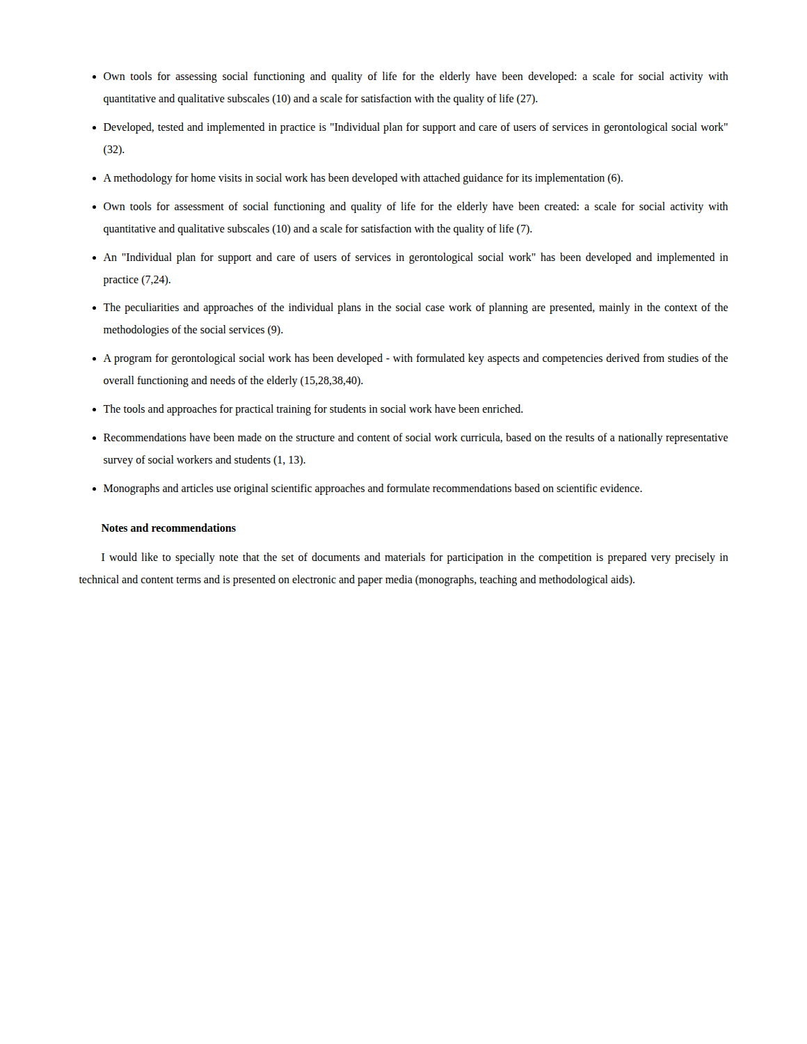Own tools for assessing social functioning and quality of life for the elderly have been developed: a scale for social activity with quantitative and qualitative subscales (10) and a scale for satisfaction with the quality of life (27).
Developed, tested and implemented in practice is "Individual plan for support and care of users of services in gerontological social work" (32).
A methodology for home visits in social work has been developed with attached guidance for its implementation (6).
Own tools for assessment of social functioning and quality of life for the elderly have been created: a scale for social activity with quantitative and qualitative subscales (10) and a scale for satisfaction with the quality of life (7).
An "Individual plan for support and care of users of services in gerontological social work" has been developed and implemented in practice (7,24).
The peculiarities and approaches of the individual plans in the social case work of planning are presented, mainly in the context of the methodologies of the social services (9).
A program for gerontological social work has been developed - with formulated key aspects and competencies derived from studies of the overall functioning and needs of the elderly (15,28,38,40).
The tools and approaches for practical training for students in social work have been enriched.
Recommendations have been made on the structure and content of social work curricula, based on the results of a nationally representative survey of social workers and students (1, 13).
Monographs and articles use original scientific approaches and formulate recommendations based on scientific evidence.
Notes and recommendations
I would like to specially note that the set of documents and materials for participation in the competition is prepared very precisely in technical and content terms and is presented on electronic and paper media (monographs, teaching and methodological aids).